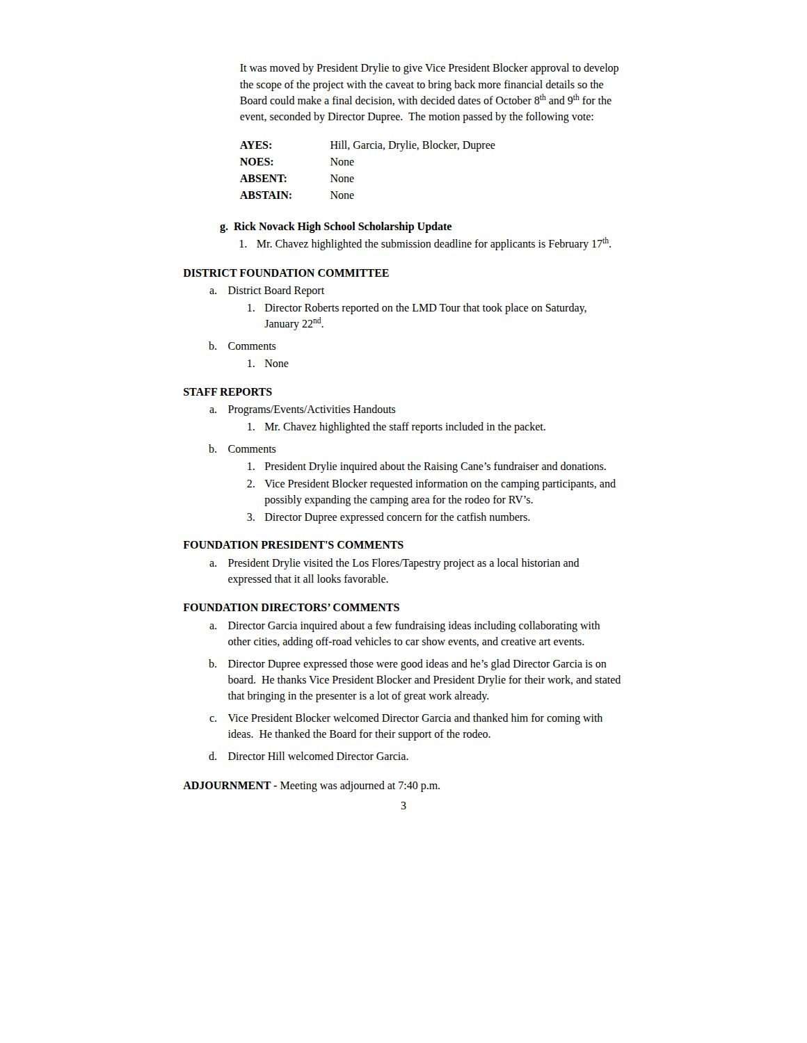It was moved by President Drylie to give Vice President Blocker approval to develop the scope of the project with the caveat to bring back more financial details so the Board could make a final decision, with decided dates of October 8th and 9th for the event, seconded by Director Dupree. The motion passed by the following vote:
AYES: Hill, Garcia, Drylie, Blocker, Dupree
NOES: None
ABSENT: None
ABSTAIN: None
g. Rick Novack High School Scholarship Update
Mr. Chavez highlighted the submission deadline for applicants is February 17th.
District Foundation Committee
District Board Report
Director Roberts reported on the LMD Tour that took place on Saturday, January 22nd.
Comments
None
Staff Reports
Programs/Events/Activities Handouts
Mr. Chavez highlighted the staff reports included in the packet.
Comments
President Drylie inquired about the Raising Cane’s fundraiser and donations.
Vice President Blocker requested information on the camping participants, and possibly expanding the camping area for the rodeo for RV’s.
Director Dupree expressed concern for the catfish numbers.
Foundation President's Comments
President Drylie visited the Los Flores/Tapestry project as a local historian and expressed that it all looks favorable.
Foundation Directors’ Comments
Director Garcia inquired about a few fundraising ideas including collaborating with other cities, adding off-road vehicles to car show events, and creative art events.
Director Dupree expressed those were good ideas and he’s glad Director Garcia is on board. He thanks Vice President Blocker and President Drylie for their work, and stated that bringing in the presenter is a lot of great work already.
Vice President Blocker welcomed Director Garcia and thanked him for coming with ideas. He thanked the Board for their support of the rodeo.
Director Hill welcomed Director Garcia.
ADJOURNMENT - Meeting was adjourned at 7:40 p.m.
3